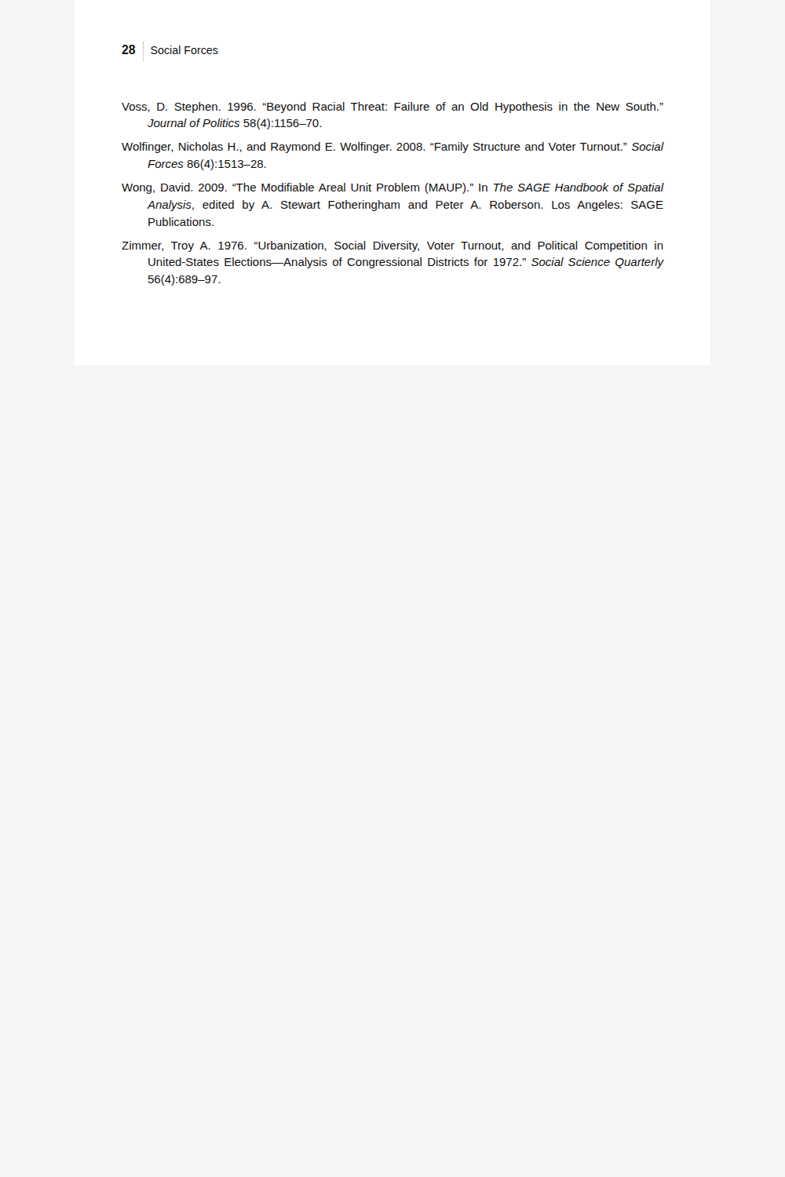28 Social Forces
Voss, D. Stephen. 1996. “Beyond Racial Threat: Failure of an Old Hypothesis in the New South.” Journal of Politics 58(4):1156–70.
Wolfinger, Nicholas H., and Raymond E. Wolfinger. 2008. “Family Structure and Voter Turnout.” Social Forces 86(4):1513–28.
Wong, David. 2009. “The Modifiable Areal Unit Problem (MAUP).” In The SAGE Handbook of Spatial Analysis, edited by A. Stewart Fotheringham and Peter A. Roberson. Los Angeles: SAGE Publications.
Zimmer, Troy A. 1976. “Urbanization, Social Diversity, Voter Turnout, and Political Competition in United-States Elections—Analysis of Congressional Districts for 1972.” Social Science Quarterly 56(4):689–97.